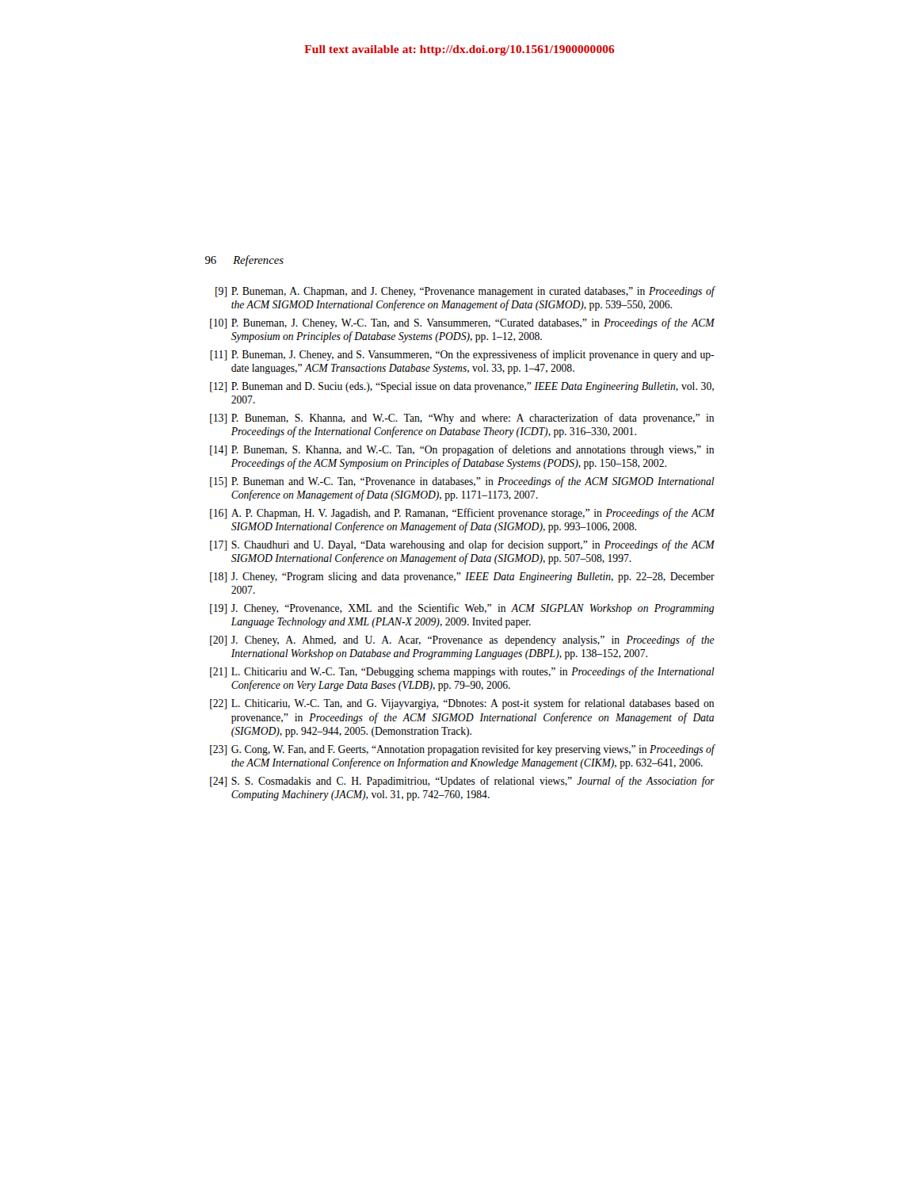Full text available at: http://dx.doi.org/10.1561/1900000006
96 References
[9] P. Buneman, A. Chapman, and J. Cheney, “Provenance management in curated databases,” in Proceedings of the ACM SIGMOD International Conference on Management of Data (SIGMOD), pp. 539–550, 2006.
[10] P. Buneman, J. Cheney, W.-C. Tan, and S. Vansummeren, “Curated databases,” in Proceedings of the ACM Symposium on Principles of Database Systems (PODS), pp. 1–12, 2008.
[11] P. Buneman, J. Cheney, and S. Vansummeren, “On the expressiveness of implicit provenance in query and update languages,” ACM Transactions Database Systems, vol. 33, pp. 1–47, 2008.
[12] P. Buneman and D. Suciu (eds.), “Special issue on data provenance,” IEEE Data Engineering Bulletin, vol. 30, 2007.
[13] P. Buneman, S. Khanna, and W.-C. Tan, “Why and where: A characterization of data provenance,” in Proceedings of the International Conference on Database Theory (ICDT), pp. 316–330, 2001.
[14] P. Buneman, S. Khanna, and W.-C. Tan, “On propagation of deletions and annotations through views,” in Proceedings of the ACM Symposium on Principles of Database Systems (PODS), pp. 150–158, 2002.
[15] P. Buneman and W.-C. Tan, “Provenance in databases,” in Proceedings of the ACM SIGMOD International Conference on Management of Data (SIGMOD), pp. 1171–1173, 2007.
[16] A. P. Chapman, H. V. Jagadish, and P. Ramanan, “Efficient provenance storage,” in Proceedings of the ACM SIGMOD International Conference on Management of Data (SIGMOD), pp. 993–1006, 2008.
[17] S. Chaudhuri and U. Dayal, “Data warehousing and olap for decision support,” in Proceedings of the ACM SIGMOD International Conference on Management of Data (SIGMOD), pp. 507–508, 1997.
[18] J. Cheney, “Program slicing and data provenance,” IEEE Data Engineering Bulletin, pp. 22–28, December 2007.
[19] J. Cheney, “Provenance, XML and the Scientific Web,” in ACM SIGPLAN Workshop on Programming Language Technology and XML (PLAN-X 2009), 2009. Invited paper.
[20] J. Cheney, A. Ahmed, and U. A. Acar, “Provenance as dependency analysis,” in Proceedings of the International Workshop on Database and Programming Languages (DBPL), pp. 138–152, 2007.
[21] L. Chiticariu and W.-C. Tan, “Debugging schema mappings with routes,” in Proceedings of the International Conference on Very Large Data Bases (VLDB), pp. 79–90, 2006.
[22] L. Chiticariu, W.-C. Tan, and G. Vijayvargiya, “Dbnotes: A post-it system for relational databases based on provenance,” in Proceedings of the ACM SIGMOD International Conference on Management of Data (SIGMOD), pp. 942–944, 2005. (Demonstration Track).
[23] G. Cong, W. Fan, and F. Geerts, “Annotation propagation revisited for key preserving views,” in Proceedings of the ACM International Conference on Information and Knowledge Management (CIKM), pp. 632–641, 2006.
[24] S. S. Cosmadakis and C. H. Papadimitriou, “Updates of relational views,” Journal of the Association for Computing Machinery (JACM), vol. 31, pp. 742–760, 1984.